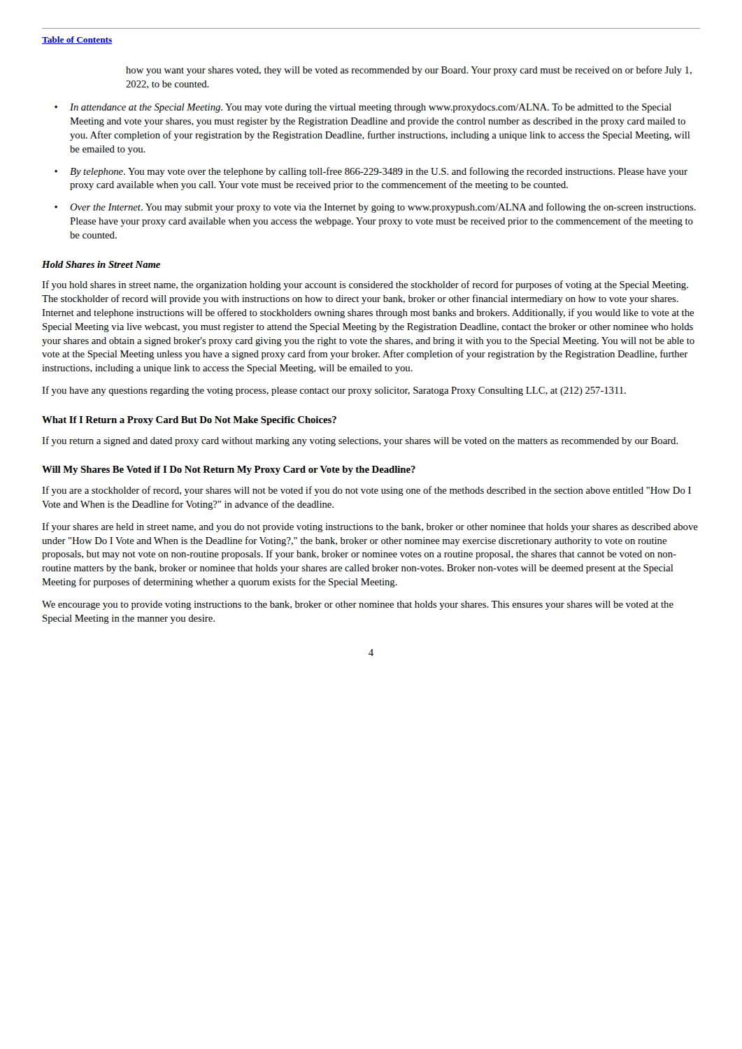Table of Contents
how you want your shares voted, they will be voted as recommended by our Board. Your proxy card must be received on or before July 1, 2022, to be counted.
• In attendance at the Special Meeting. You may vote during the virtual meeting through www.proxydocs.com/ALNA. To be admitted to the Special Meeting and vote your shares, you must register by the Registration Deadline and provide the control number as described in the proxy card mailed to you. After completion of your registration by the Registration Deadline, further instructions, including a unique link to access the Special Meeting, will be emailed to you.
• By telephone. You may vote over the telephone by calling toll-free 866-229-3489 in the U.S. and following the recorded instructions. Please have your proxy card available when you call. Your vote must be received prior to the commencement of the meeting to be counted.
• Over the Internet. You may submit your proxy to vote via the Internet by going to www.proxypush.com/ALNA and following the on-screen instructions. Please have your proxy card available when you access the webpage. Your proxy to vote must be received prior to the commencement of the meeting to be counted.
Hold Shares in Street Name
If you hold shares in street name, the organization holding your account is considered the stockholder of record for purposes of voting at the Special Meeting. The stockholder of record will provide you with instructions on how to direct your bank, broker or other financial intermediary on how to vote your shares. Internet and telephone instructions will be offered to stockholders owning shares through most banks and brokers. Additionally, if you would like to vote at the Special Meeting via live webcast, you must register to attend the Special Meeting by the Registration Deadline, contact the broker or other nominee who holds your shares and obtain a signed broker's proxy card giving you the right to vote the shares, and bring it with you to the Special Meeting. You will not be able to vote at the Special Meeting unless you have a signed proxy card from your broker. After completion of your registration by the Registration Deadline, further instructions, including a unique link to access the Special Meeting, will be emailed to you.
If you have any questions regarding the voting process, please contact our proxy solicitor, Saratoga Proxy Consulting LLC, at (212) 257-1311.
What If I Return a Proxy Card But Do Not Make Specific Choices?
If you return a signed and dated proxy card without marking any voting selections, your shares will be voted on the matters as recommended by our Board.
Will My Shares Be Voted if I Do Not Return My Proxy Card or Vote by the Deadline?
If you are a stockholder of record, your shares will not be voted if you do not vote using one of the methods described in the section above entitled "How Do I Vote and When is the Deadline for Voting?" in advance of the deadline.
If your shares are held in street name, and you do not provide voting instructions to the bank, broker or other nominee that holds your shares as described above under "How Do I Vote and When is the Deadline for Voting?," the bank, broker or other nominee may exercise discretionary authority to vote on routine proposals, but may not vote on non-routine proposals. If your bank, broker or nominee votes on a routine proposal, the shares that cannot be voted on non-routine matters by the bank, broker or nominee that holds your shares are called broker non-votes. Broker non-votes will be deemed present at the Special Meeting for purposes of determining whether a quorum exists for the Special Meeting.
We encourage you to provide voting instructions to the bank, broker or other nominee that holds your shares. This ensures your shares will be voted at the Special Meeting in the manner you desire.
4